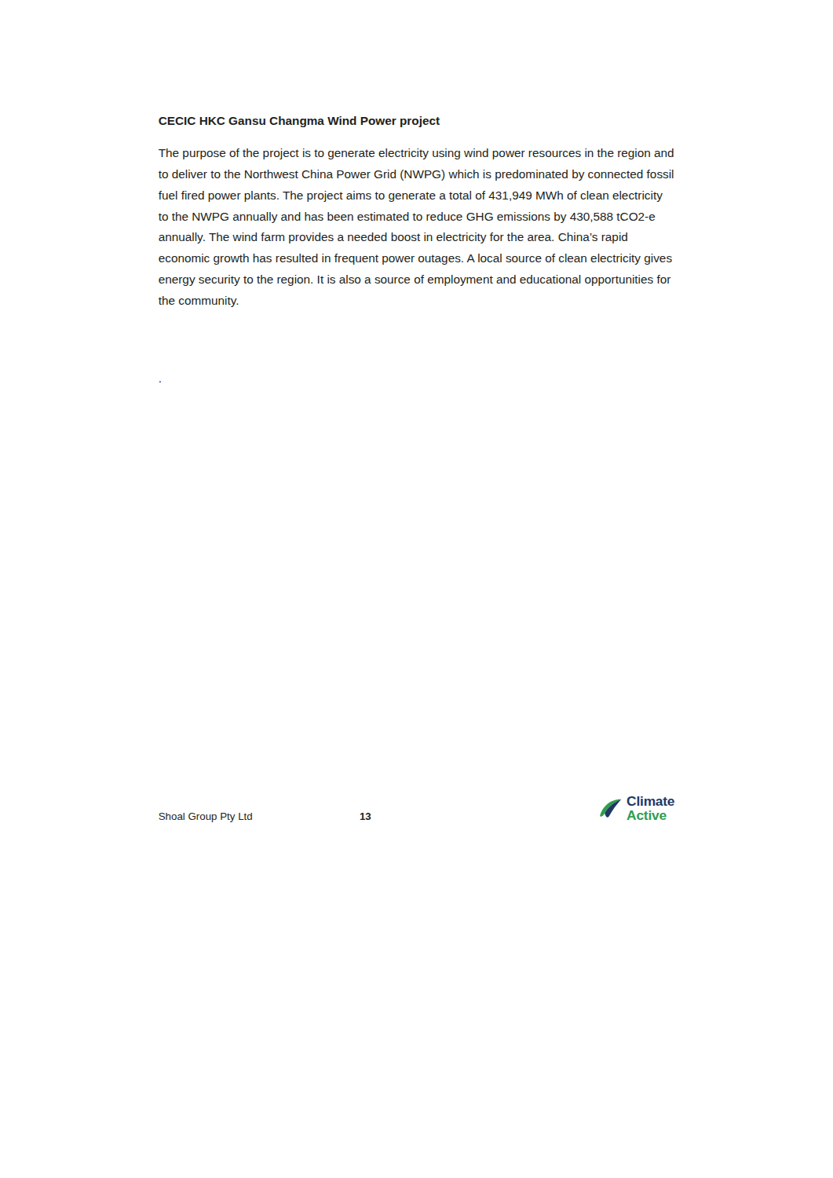CECIC HKC Gansu Changma Wind Power project
The purpose of the project is to generate electricity using wind power resources in the region and to deliver to the Northwest China Power Grid (NWPG) which is predominated by connected fossil fuel fired power plants. The project aims to generate a total of 431,949 MWh of clean electricity to the NWPG annually and has been estimated to reduce GHG emissions by 430,588 tCO2-e annually. The wind farm provides a needed boost in electricity for the area. China’s rapid economic growth has resulted in frequent power outages. A local source of clean electricity gives energy security to the region. It is also a source of employment and educational opportunities for the community.
.
Shoal Group Pty Ltd
13
Climate Active